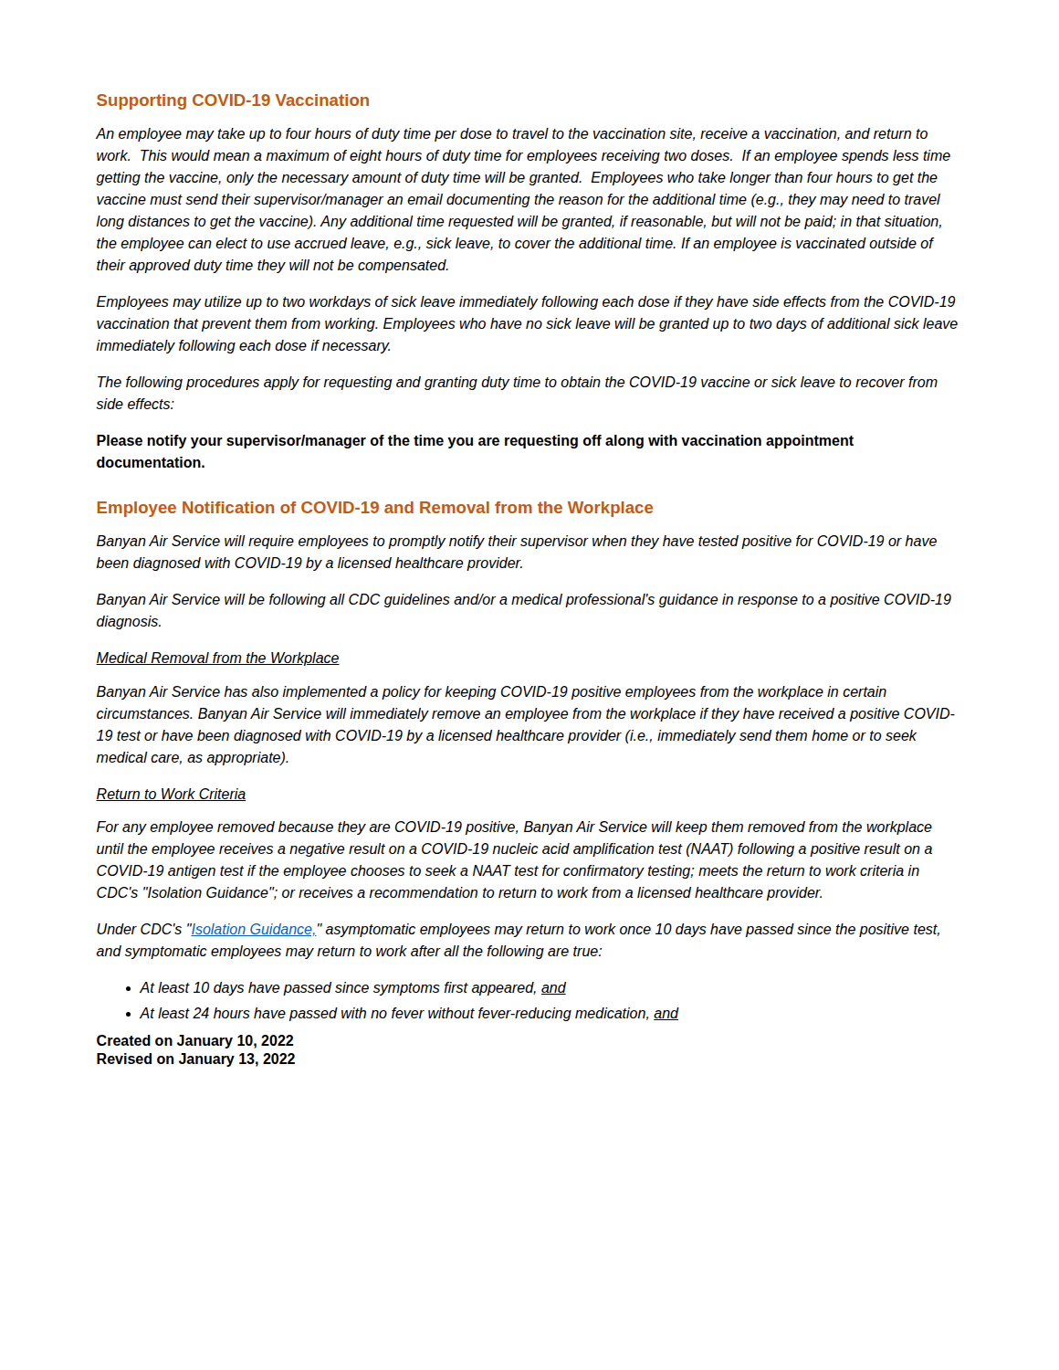Supporting COVID-19 Vaccination
An employee may take up to four hours of duty time per dose to travel to the vaccination site, receive a vaccination, and return to work. This would mean a maximum of eight hours of duty time for employees receiving two doses. If an employee spends less time getting the vaccine, only the necessary amount of duty time will be granted. Employees who take longer than four hours to get the vaccine must send their supervisor/manager an email documenting the reason for the additional time (e.g., they may need to travel long distances to get the vaccine). Any additional time requested will be granted, if reasonable, but will not be paid; in that situation, the employee can elect to use accrued leave, e.g., sick leave, to cover the additional time. If an employee is vaccinated outside of their approved duty time they will not be compensated.
Employees may utilize up to two workdays of sick leave immediately following each dose if they have side effects from the COVID-19 vaccination that prevent them from working. Employees who have no sick leave will be granted up to two days of additional sick leave immediately following each dose if necessary.
The following procedures apply for requesting and granting duty time to obtain the COVID-19 vaccine or sick leave to recover from side effects:
Please notify your supervisor/manager of the time you are requesting off along with vaccination appointment documentation.
Employee Notification of COVID-19 and Removal from the Workplace
Banyan Air Service will require employees to promptly notify their supervisor when they have tested positive for COVID-19 or have been diagnosed with COVID-19 by a licensed healthcare provider.
Banyan Air Service will be following all CDC guidelines and/or a medical professional's guidance in response to a positive COVID-19 diagnosis.
Medical Removal from the Workplace
Banyan Air Service has also implemented a policy for keeping COVID-19 positive employees from the workplace in certain circumstances. Banyan Air Service will immediately remove an employee from the workplace if they have received a positive COVID-19 test or have been diagnosed with COVID-19 by a licensed healthcare provider (i.e., immediately send them home or to seek medical care, as appropriate).
Return to Work Criteria
For any employee removed because they are COVID-19 positive, Banyan Air Service will keep them removed from the workplace until the employee receives a negative result on a COVID-19 nucleic acid amplification test (NAAT) following a positive result on a COVID-19 antigen test if the employee chooses to seek a NAAT test for confirmatory testing; meets the return to work criteria in CDC's "Isolation Guidance"; or receives a recommendation to return to work from a licensed healthcare provider.
Under CDC's "Isolation Guidance," asymptomatic employees may return to work once 10 days have passed since the positive test, and symptomatic employees may return to work after all the following are true:
At least 10 days have passed since symptoms first appeared, and
At least 24 hours have passed with no fever without fever-reducing medication, and
Created on January 10, 2022
Revised on January 13, 2022